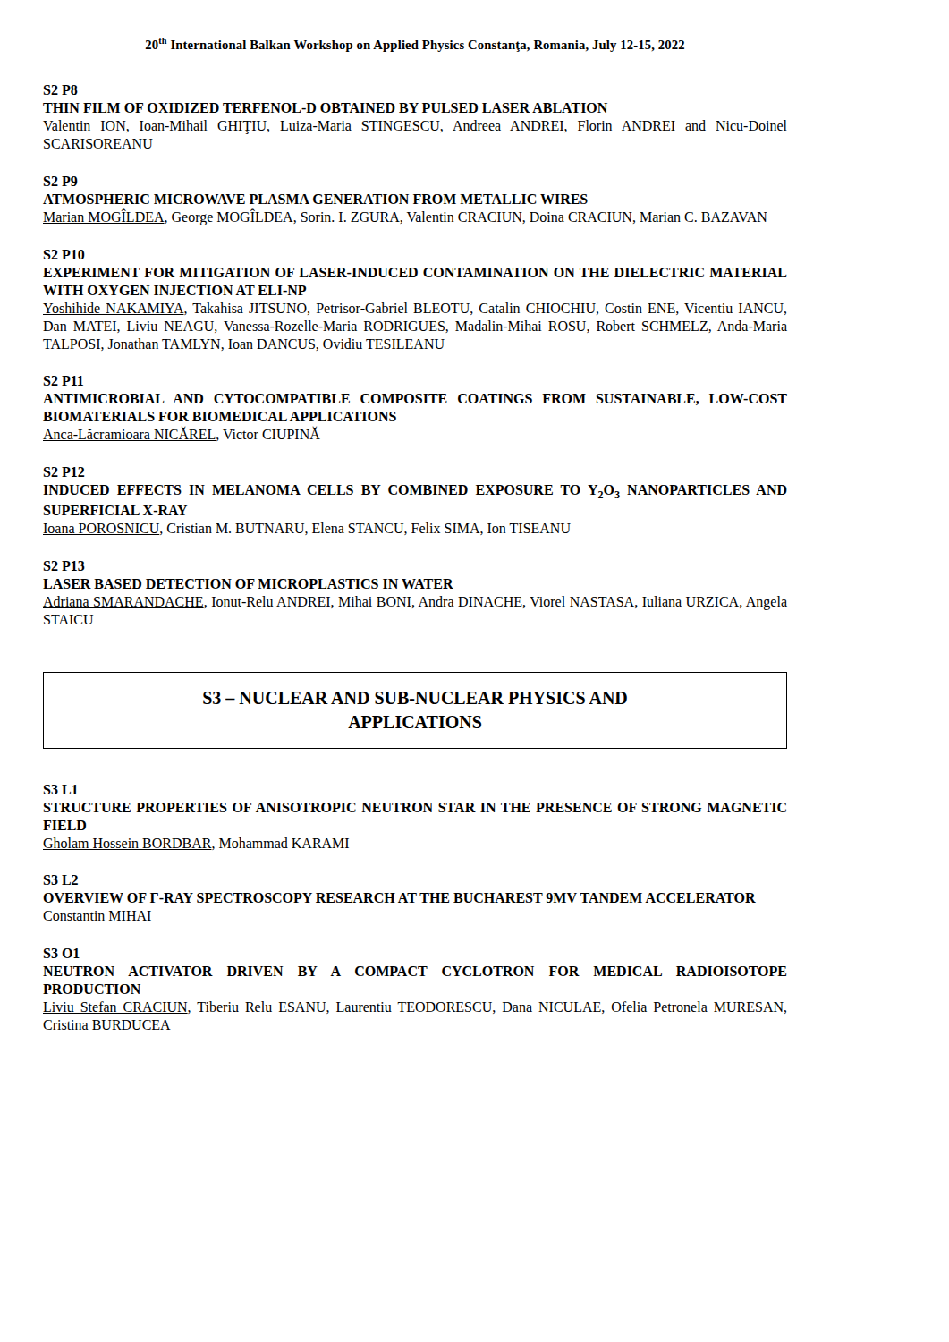20th International Balkan Workshop on Applied Physics Constanţa, Romania, July 12-15, 2022
S2 P8
Thin film of oxidized Terfenol-D obtained by pulsed laser ablation
Valentin ION, Ioan-Mihail GHIŢIU, Luiza-Maria STINGESCU, Andreea ANDREI, Florin ANDREI and Nicu-Doinel SCARISOREANU
S2 P9
Atmospheric microwave plasma generation from metallic wires
Marian MOGÎLDEA, George MOGÎLDEA, Sorin. I. ZGURA, Valentin CRACIUN, Doina CRACIUN, Marian C. BAZAVAN
S2 P10
Experiment for mitigation of laser-induced contamination on the dielectric material with oxygen injection at ELI-NP
Yoshihide NAKAMIYA, Takahisa JITSUNO, Petrisor-Gabriel BLEOTU, Catalin CHIOCHIU, Costin ENE, Vicentiu IANCU, Dan MATEI, Liviu NEAGU, Vanessa-Rozelle-Maria RODRIGUES, Madalin-Mihai ROSU, Robert SCHMELZ, Anda-Maria TALPOSI, Jonathan TAMLYN, Ioan DANCUS, Ovidiu TESILEANU
S2 P11
Antimicrobial and cytocompatible composite coatings from sustainable, low-cost biomaterials for biomedical applications
Anca-Lăcramioara NICĂREL, Victor CIUPINĂ
S2 P12
Induced effects in melanoma cells by combined exposure to Y2 O3 nanoparticles and superficial X-ray
Ioana POROSNICU, Cristian M. BUTNARU, Elena STANCU, Felix SIMA, Ion TISEANU
S2 P13
Laser based detection of microplastics in water
Adriana SMARANDACHE, Ionut-Relu ANDREI, Mihai BONI, Andra DINACHE, Viorel NASTASA, Iuliana URZICA, Angela STAICU
S3 – Nuclear and sub-nuclear physics and applications
S3 L1
Structure properties of anisotropic neutron star in the presence of strong magnetic field
Gholam Hossein BORDBAR, Mohammad KARAMI
S3 L2
Overview of γ-ray spectroscopy research at the Bucharest 9MV tandem accelerator
Constantin MIHAI
S3 O1
Neutron activator driven by a compact cyclotron for medical radioisotope production
Liviu Stefan CRACIUN, Tiberiu Relu ESANU, Laurentiu TEODORESCU, Dana NICULAE, Ofelia Petronela MURESAN, Cristina BURDUCEA